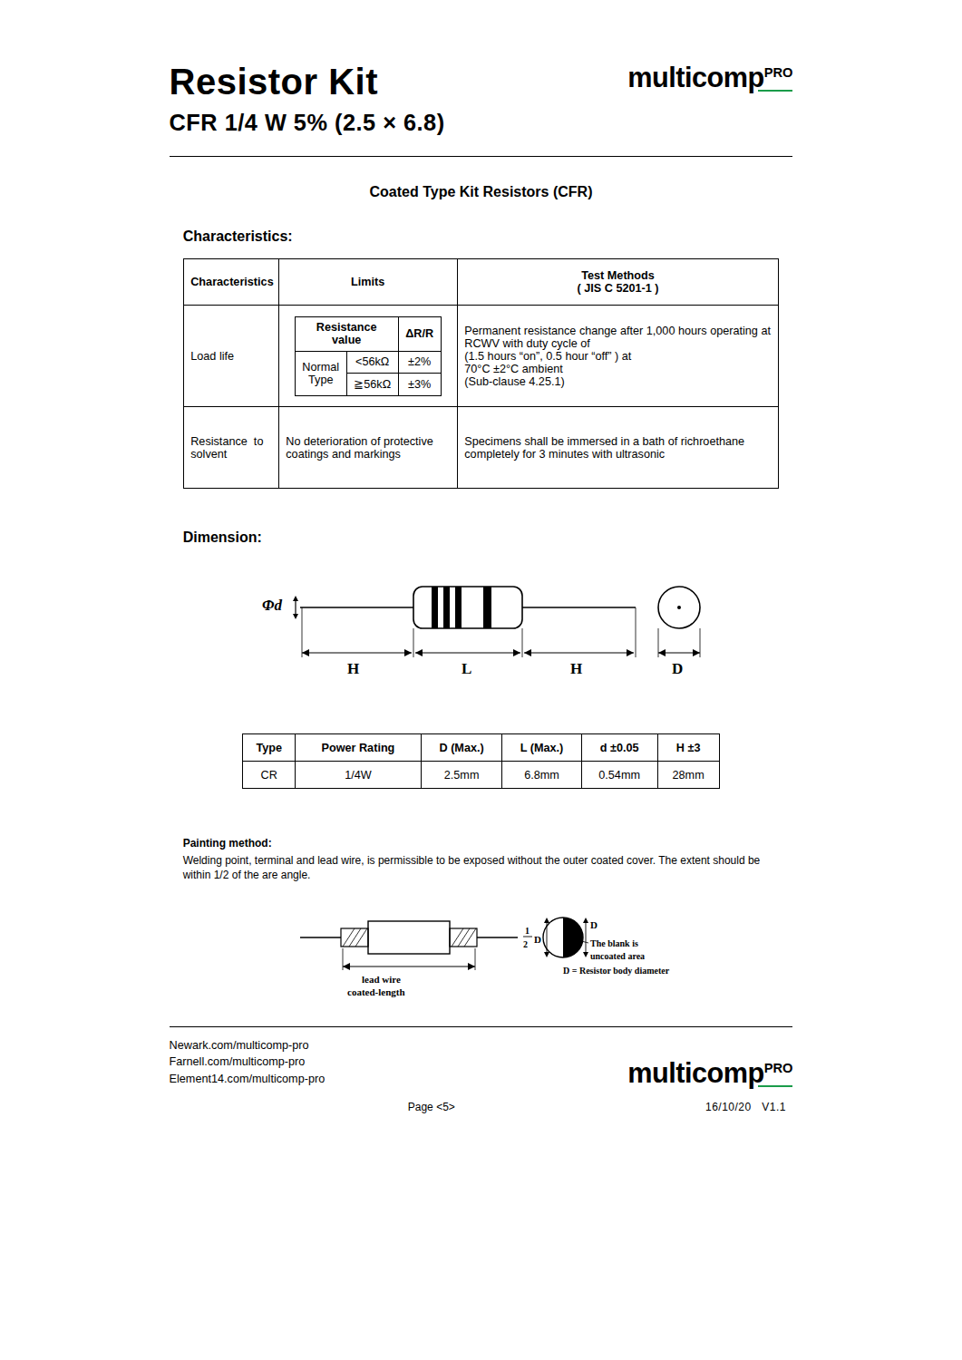Resistor Kit
CFR 1/4 W 5% (2.5 × 6.8)
multicompPRO
Coated Type Kit Resistors (CFR)
Characteristics:
| Characteristics | Limits | Test Methods ( JIS C 5201-1 ) |
| --- | --- | --- |
| Load life | / Resistance value / ΔR/R / / --- / --- / / Normal Type / <56kΩ / ±2% / / ≧56kΩ / ±3% / | Permanent resistance change after 1,000 hours operating at RCWV with duty cycle of (1.5 hours “on”, 0.5 hour “off” ) at 70°C ±2°C ambient (Sub-clause 4.25.1) |
| Resistance to solvent | No deterioration of protective coatings and markings | Specimens shall be immersed in a bath of richroethane completely for 3 minutes with ultrasonic |
Dimension:
Φd H L H D
| Type | Power Rating | D (Max.) | L (Max.) | d ±0.05 | H ±3 |
| --- | --- | --- | --- | --- | --- |
| CR | 1/4W | 2.5mm | 6.8mm | 0.54mm | 28mm |
Painting method:
Welding point, terminal and lead wire, is permissible to be exposed without the outer coated cover. The extent should be within 1/2 of the are angle.
lead wire coated-length 1 2 D D The blank is uncoated area D = Resistor body diameter
Newark.com/multicomp-pro
Farnell.com/multicomp-pro
Element14.com/multicomp-pro
multicompPRO
Page <5> 16/10/20 V1.1